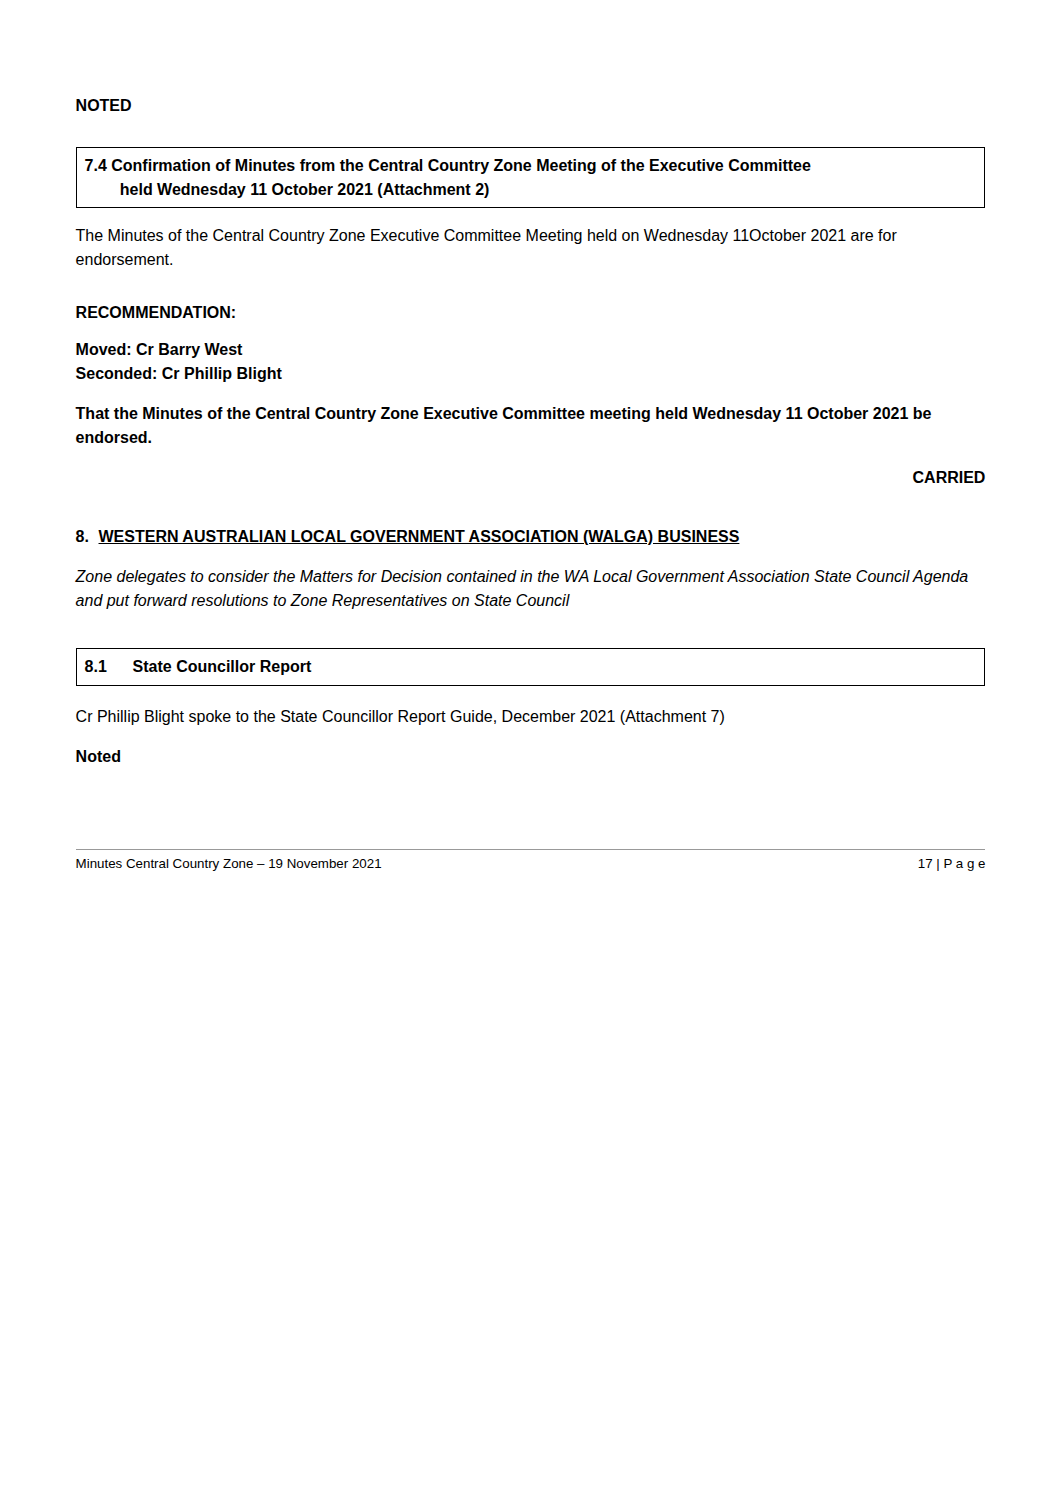NOTED
7.4 Confirmation of Minutes from the Central Country Zone Meeting of the Executive Committee held Wednesday 11 October 2021 (Attachment 2)
The Minutes of the Central Country Zone Executive Committee Meeting held on Wednesday 11October 2021 are for endorsement.
RECOMMENDATION:
Moved: Cr Barry West
Seconded: Cr Phillip Blight
That the Minutes of the Central Country Zone Executive Committee meeting held Wednesday 11 October 2021 be endorsed.
CARRIED
8. WESTERN AUSTRALIAN LOCAL GOVERNMENT ASSOCIATION (WALGA) BUSINESS
Zone delegates to consider the Matters for Decision contained in the WA Local Government Association State Council Agenda and put forward resolutions to Zone Representatives on State Council
8.1 State Councillor Report
Cr Phillip Blight spoke to the State Councillor Report Guide, December 2021 (Attachment 7)
Noted
Minutes Central Country Zone – 19 November 2021
17 | P a g e